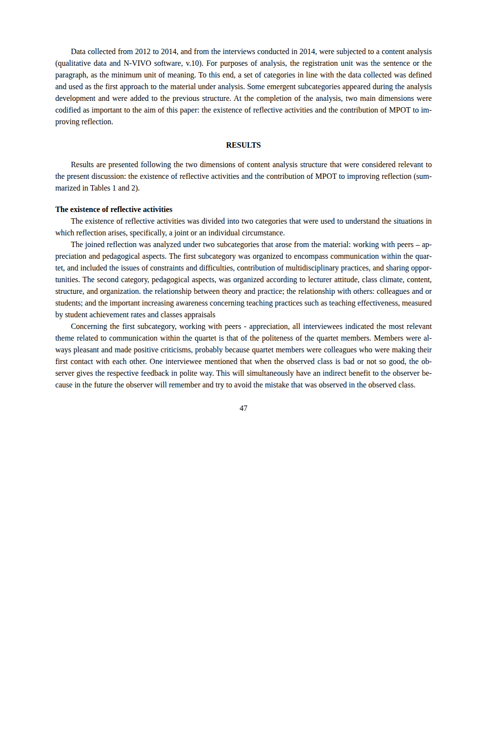Data collected from 2012 to 2014, and from the interviews conducted in 2014, were subjected to a content analysis (qualitative data and N-VIVO software, v.10). For purposes of analysis, the registration unit was the sentence or the paragraph, as the minimum unit of meaning. To this end, a set of categories in line with the data collected was defined and used as the first approach to the material under analysis. Some emergent subcategories appeared during the analysis development and were added to the previous structure. At the completion of the analysis, two main dimensions were codified as important to the aim of this paper: the existence of reflective activities and the contribution of MPOT to improving reflection.
Results
Results are presented following the two dimensions of content analysis structure that were considered relevant to the present discussion: the existence of reflective activities and the contribution of MPOT to improving reflection (summarized in Tables 1 and 2).
The existence of reflective activities
The existence of reflective activities was divided into two categories that were used to understand the situations in which reflection arises, specifically, a joint or an individual circumstance.
The joined reflection was analyzed under two subcategories that arose from the material: working with peers – appreciation and pedagogical aspects. The first subcategory was organized to encompass communication within the quartet, and included the issues of constraints and difficulties, contribution of multidisciplinary practices, and sharing opportunities. The second category, pedagogical aspects, was organized according to lecturer attitude, class climate, content, structure, and organization. the relationship between theory and practice; the relationship with others: colleagues and or students; and the important increasing awareness concerning teaching practices such as teaching effectiveness, measured by student achievement rates and classes appraisals
Concerning the first subcategory, working with peers - appreciation, all interviewees indicated the most relevant theme related to communication within the quartet is that of the politeness of the quartet members. Members were always pleasant and made positive criticisms, probably because quartet members were colleagues who were making their first contact with each other. One interviewee mentioned that when the observed class is bad or not so good, the observer gives the respective feedback in polite way. This will simultaneously have an indirect benefit to the observer because in the future the observer will remember and try to avoid the mistake that was observed in the observed class.
47